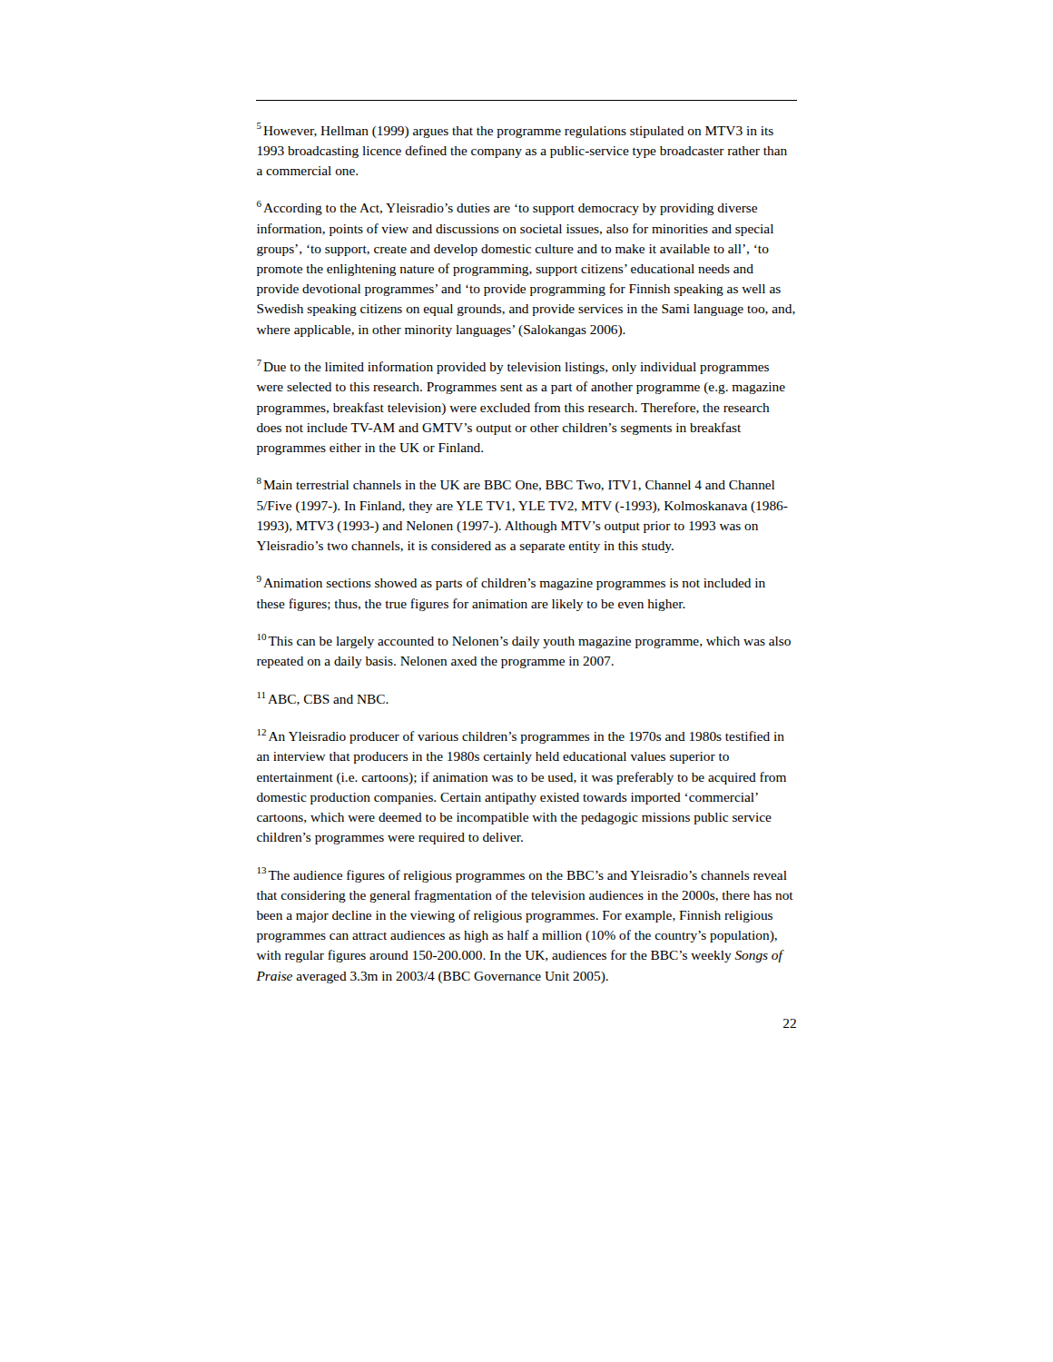5However, Hellman (1999) argues that the programme regulations stipulated on MTV3 in its 1993 broadcasting licence defined the company as a public-service type broadcaster rather than a commercial one.
6According to the Act, Yleisradio’s duties are ‘to support democracy by providing diverse information, points of view and discussions on societal issues, also for minorities and special groups’, ‘to support, create and develop domestic culture and to make it available to all’, ‘to promote the enlightening nature of programming, support citizens’ educational needs and provide devotional programmes’ and ‘to provide programming for Finnish speaking as well as Swedish speaking citizens on equal grounds, and provide services in the Sami language too, and, where applicable, in other minority languages’ (Salokangas 2006).
7Due to the limited information provided by television listings, only individual programmes were selected to this research. Programmes sent as a part of another programme (e.g. magazine programmes, breakfast television) were excluded from this research. Therefore, the research does not include TV-AM and GMTV’s output or other children’s segments in breakfast programmes either in the UK or Finland.
8Main terrestrial channels in the UK are BBC One, BBC Two, ITV1, Channel 4 and Channel 5/Five (1997-). In Finland, they are YLE TV1, YLE TV2, MTV (-1993), Kolmoskanava (1986-1993), MTV3 (1993-) and Nelonen (1997-). Although MTV’s output prior to 1993 was on Yleisradio’s two channels, it is considered as a separate entity in this study.
9Animation sections showed as parts of children’s magazine programmes is not included in these figures; thus, the true figures for animation are likely to be even higher.
10This can be largely accounted to Nelonen’s daily youth magazine programme, which was also repeated on a daily basis. Nelonen axed the programme in 2007.
11ABC, CBS and NBC.
12An Yleisradio producer of various children’s programmes in the 1970s and 1980s testified in an interview that producers in the 1980s certainly held educational values superior to entertainment (i.e. cartoons); if animation was to be used, it was preferably to be acquired from domestic production companies. Certain antipathy existed towards imported ‘commercial’ cartoons, which were deemed to be incompatible with the pedagogic missions public service children’s programmes were required to deliver.
13The audience figures of religious programmes on the BBC’s and Yleisradio’s channels reveal that considering the general fragmentation of the television audiences in the 2000s, there has not been a major decline in the viewing of religious programmes. For example, Finnish religious programmes can attract audiences as high as half a million (10% of the country’s population), with regular figures around 150-200.000. In the UK, audiences for the BBC’s weekly Songs of Praise averaged 3.3m in 2003/4 (BBC Governance Unit 2005).
22